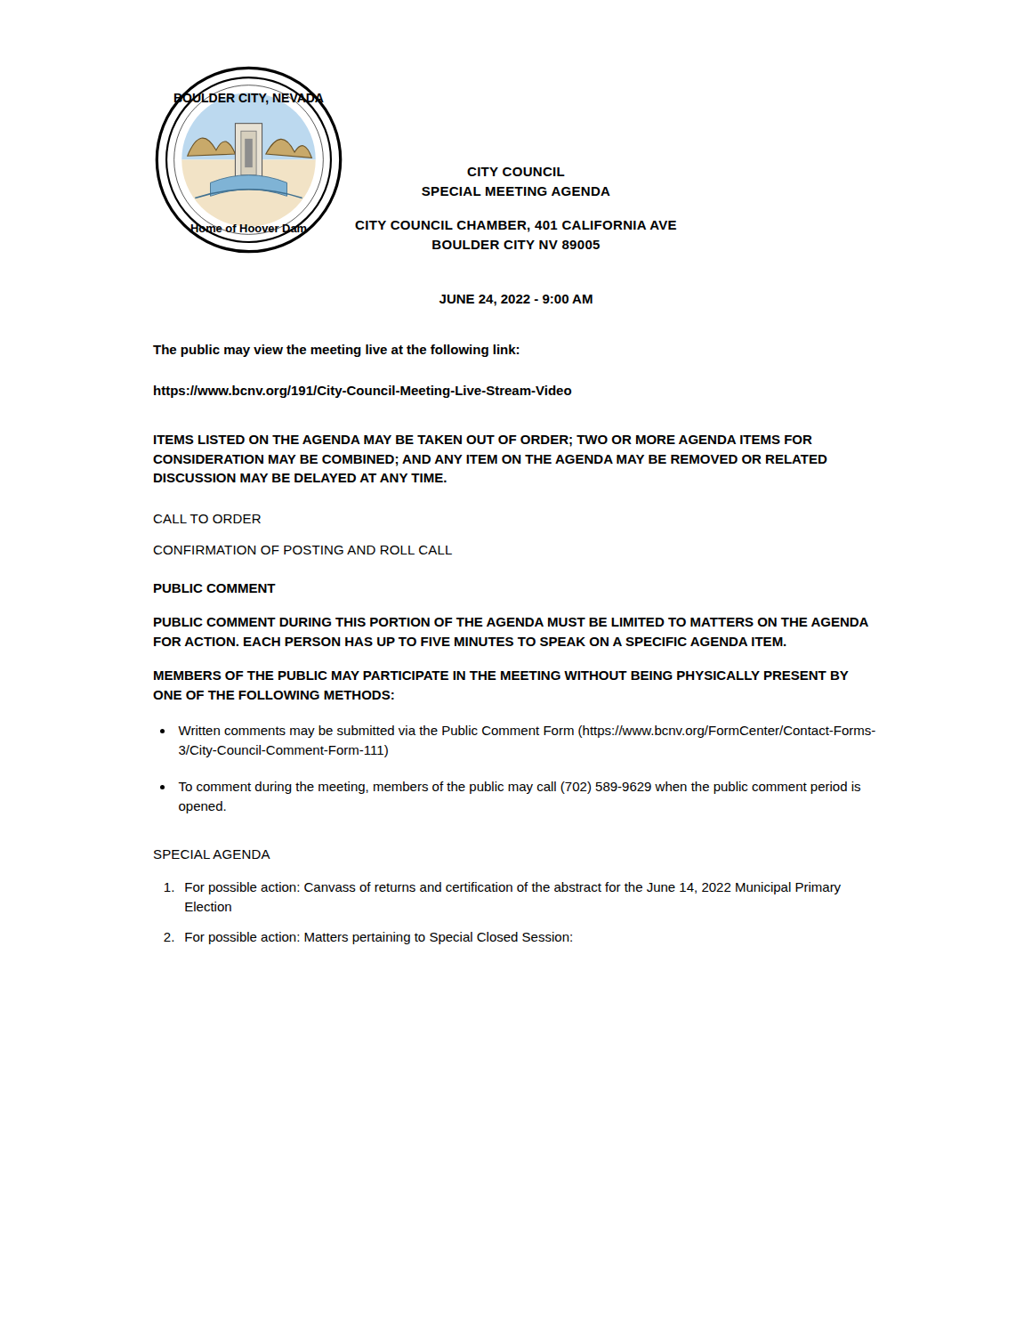BOULDER CITY, NEVADA Home of Hoover Dam
CITY COUNCIL
SPECIAL MEETING AGENDA
CITY COUNCIL CHAMBER, 401 CALIFORNIA AVE
BOULDER CITY NV 89005
JUNE 24, 2022 - 9:00 AM
The public may view the meeting live at the following link: https://www.bcnv.org/191/City-Council-Meeting-Live-Stream-Video
ITEMS LISTED ON THE AGENDA MAY BE TAKEN OUT OF ORDER; TWO OR MORE AGENDA ITEMS FOR CONSIDERATION MAY BE COMBINED; AND ANY ITEM ON THE AGENDA MAY BE REMOVED OR RELATED DISCUSSION MAY BE DELAYED AT ANY TIME.
CALL TO ORDER
CONFIRMATION OF POSTING AND ROLL CALL
PUBLIC COMMENT
PUBLIC COMMENT DURING THIS PORTION OF THE AGENDA MUST BE LIMITED TO MATTERS ON THE AGENDA FOR ACTION. EACH PERSON HAS UP TO FIVE MINUTES TO SPEAK ON A SPECIFIC AGENDA ITEM.
MEMBERS OF THE PUBLIC MAY PARTICIPATE IN THE MEETING WITHOUT BEING PHYSICALLY PRESENT BY ONE OF THE FOLLOWING METHODS:
Written comments may be submitted via the Public Comment Form (https://www.bcnv.org/FormCenter/Contact-Forms-3/City-Council-Comment-Form-111)
To comment during the meeting, members of the public may call (702) 589-9629 when the public comment period is opened.
SPECIAL AGENDA
For possible action: Canvass of returns and certification of the abstract for the June 14, 2022 Municipal Primary Election
For possible action: Matters pertaining to Special Closed Session: